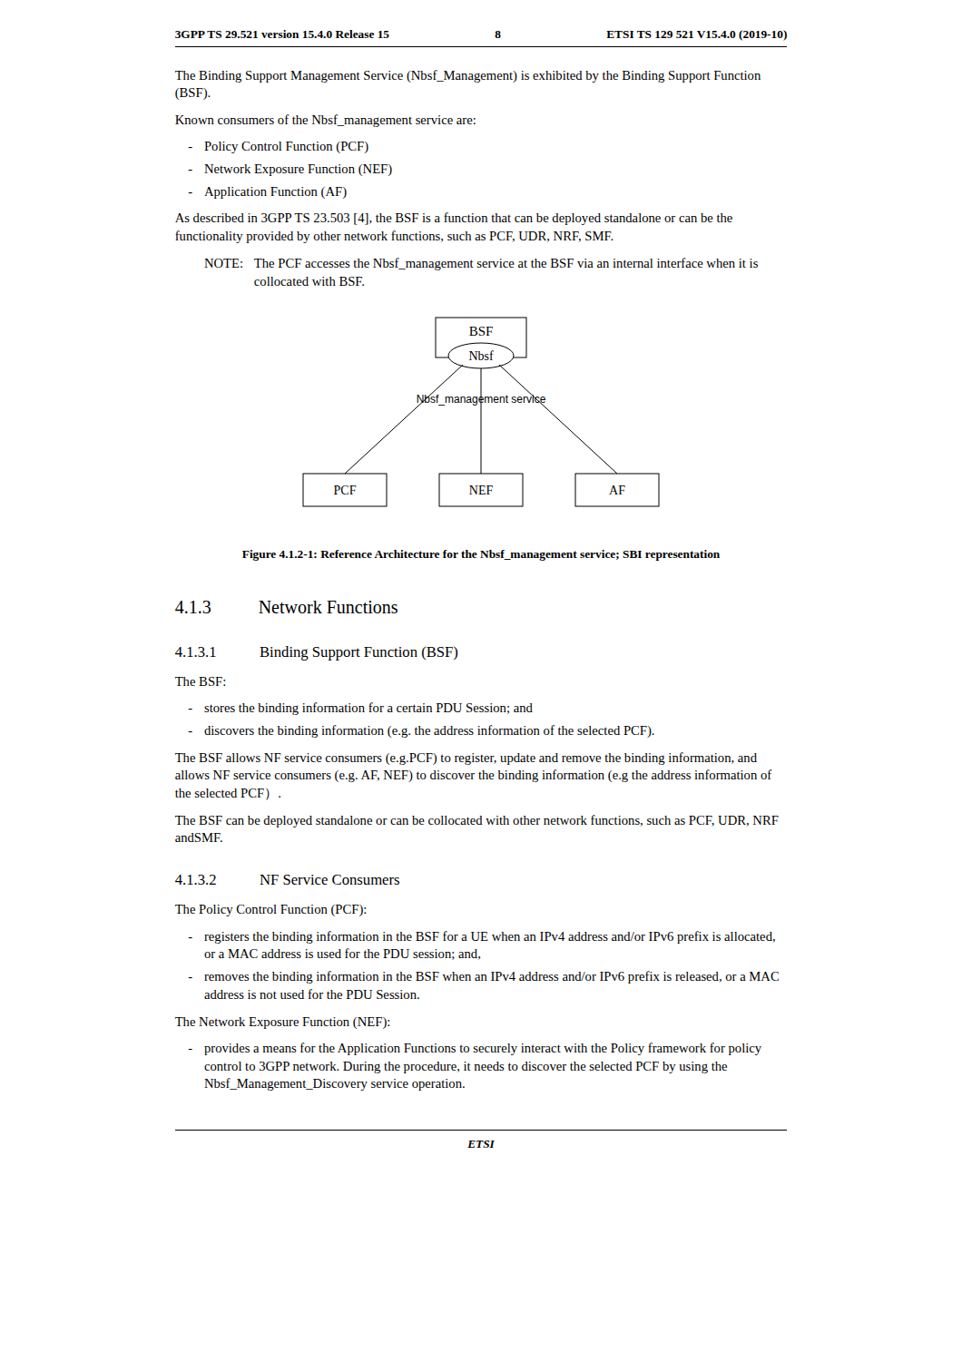3GPP TS 29.521 version 15.4.0 Release 15
8
ETSI TS 129 521 V15.4.0 (2019-10)
The Binding Support Management Service (Nbsf_Management) is exhibited by the Binding Support Function (BSF).
Known consumers of the Nbsf_management service are:
Policy Control Function (PCF)
Network Exposure Function (NEF)
Application Function (AF)
As described in 3GPP TS 23.503 [4], the BSF is a function that can be deployed standalone or can be the functionality provided by other network functions, such as PCF, UDR, NRF, SMF.
NOTE:
The PCF accesses the Nbsf_management service at the BSF via an internal interface when it is collocated with BSF.
BSF Nbsf Nbsf_management service PCF NEF AF
Figure 4.1.2-1: Reference Architecture for the Nbsf_management service; SBI representation
4.1.3 Network Functions
4.1.3.1 Binding Support Function (BSF)
The BSF:
stores the binding information for a certain PDU Session; and
discovers the binding information (e.g. the address information of the selected PCF).
The BSF allows NF service consumers (e.g.PCF) to register, update and remove the binding information, and allows NF service consumers (e.g. AF, NEF) to discover the binding information (e.g the address information of the selected PCF）.
The BSF can be deployed standalone or can be collocated with other network functions, such as PCF, UDR, NRF andSMF.
4.1.3.2 NF Service Consumers
The Policy Control Function (PCF):
registers the binding information in the BSF for a UE when an IPv4 address and/or IPv6 prefix is allocated, or a MAC address is used for the PDU session; and,
removes the binding information in the BSF when an IPv4 address and/or IPv6 prefix is released, or a MAC address is not used for the PDU Session.
The Network Exposure Function (NEF):
provides a means for the Application Functions to securely interact with the Policy framework for policy control to 3GPP network. During the procedure, it needs to discover the selected PCF by using the Nbsf_Management_Discovery service operation.
ETSI